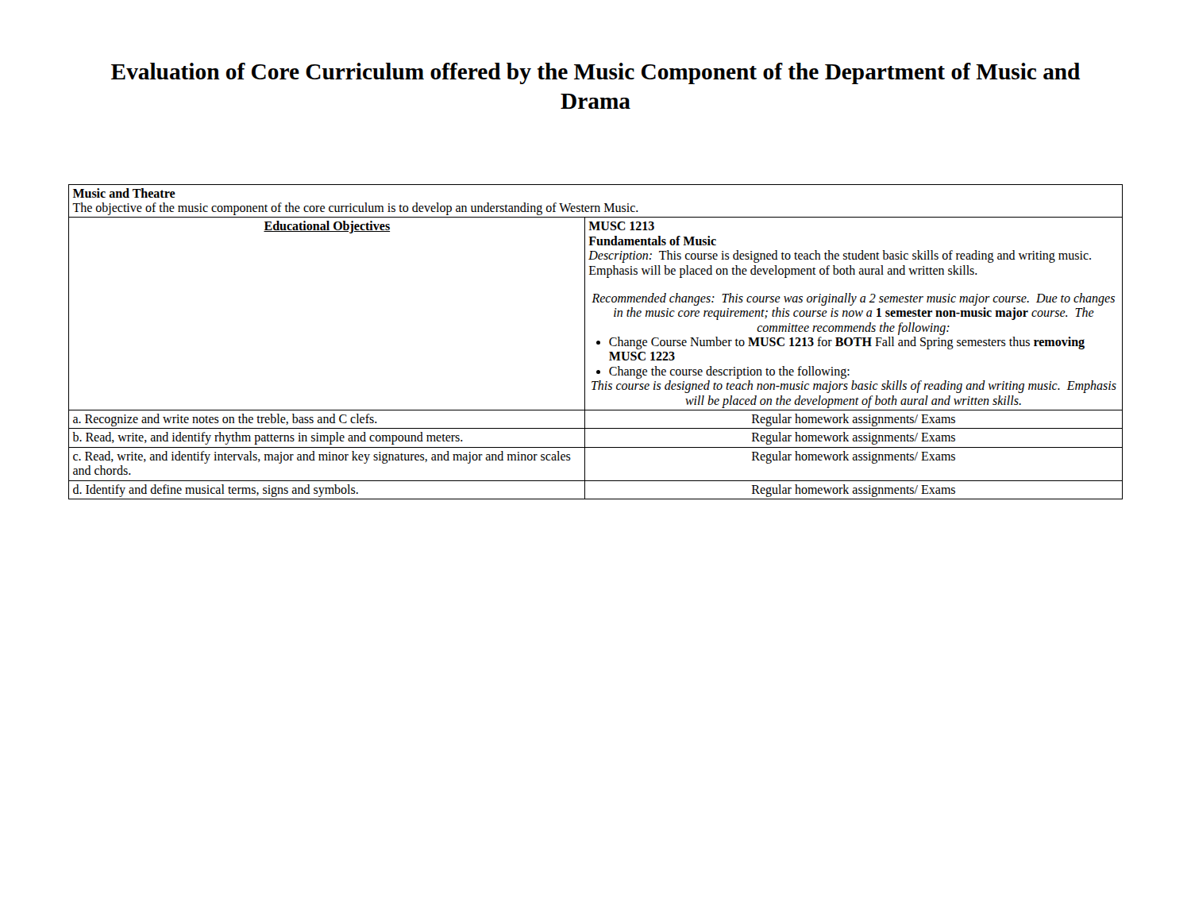Evaluation of Core Curriculum offered by the Music Component of the Department of Music and Drama
| Music and Theatre The objective of the music component of the core curriculum is to develop an understanding of Western Music. |
| Educational Objectives | MUSC 1213 Fundamentals of Music Description: This course is designed to teach the student basic skills of reading and writing music. Emphasis will be placed on the development of both aural and written skills. Recommended changes: This course was originally a 2 semester music major course. Due to changes in the music core requirement; this course is now a 1 semester non-music major course. The committee recommends the following: Change Course Number to MUSC 1213 for BOTH Fall and Spring semesters thus removing MUSC 1223 Change the course description to the following: This course is designed to teach non-music majors basic skills of reading and writing music. Emphasis will be placed on the development of both aural and written skills. |
| a. Recognize and write notes on the treble, bass and C clefs. | Regular homework assignments/ Exams |
| b. Read, write, and identify rhythm patterns in simple and compound meters. | Regular homework assignments/ Exams |
| c. Read, write, and identify intervals, major and minor key signatures, and major and minor scales and chords. | Regular homework assignments/ Exams |
| d. Identify and define musical terms, signs and symbols. | Regular homework assignments/ Exams |